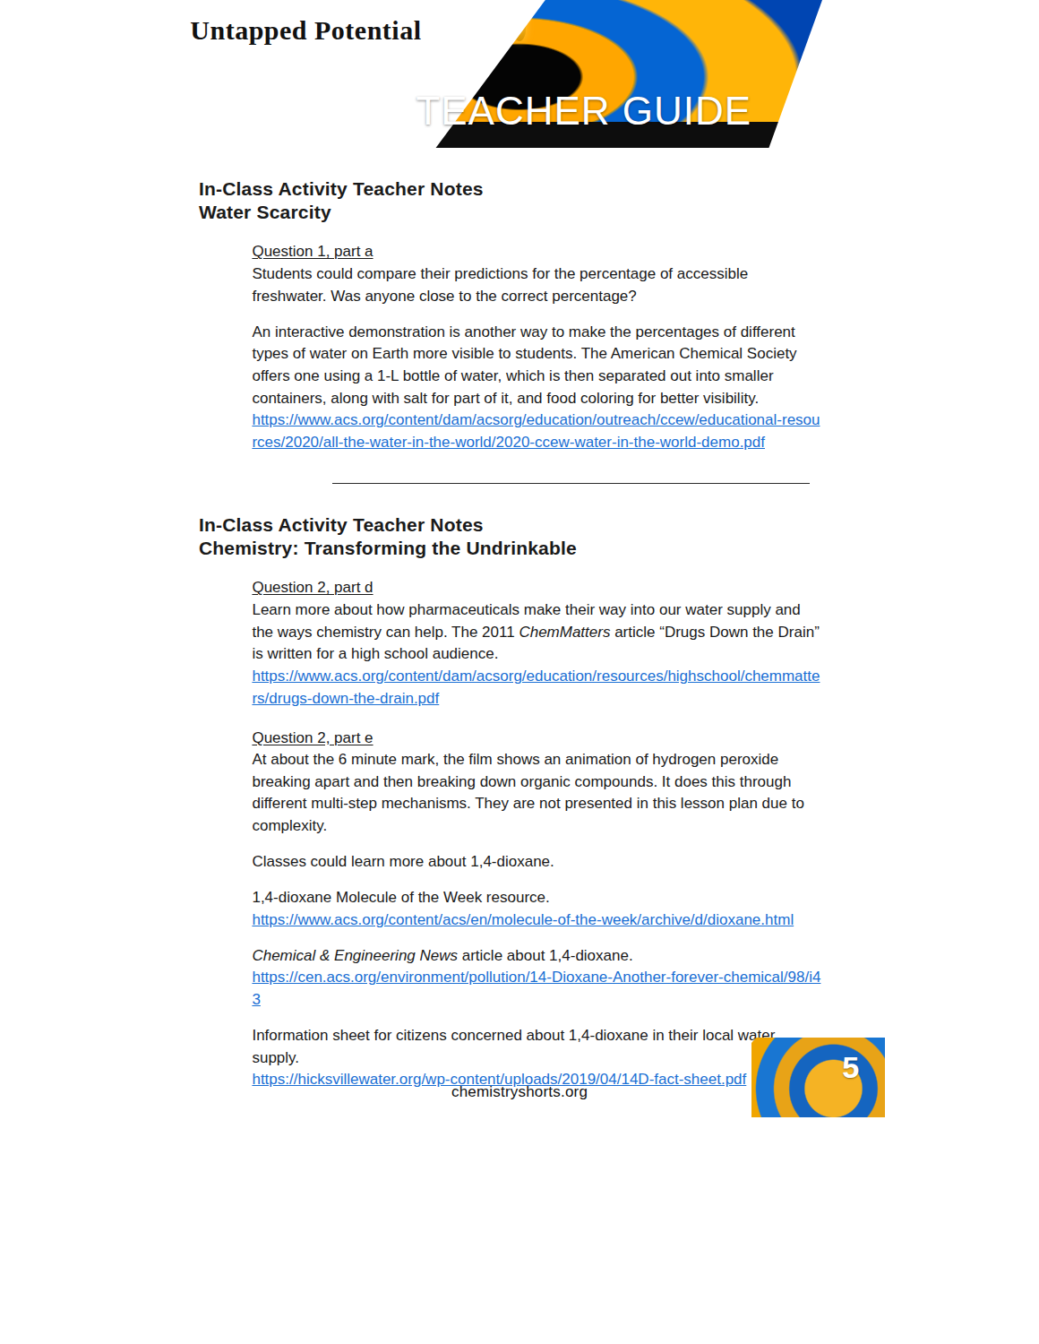Untapped Potential
TEACHER GUIDE
In-Class Activity Teacher Notes
Water Scarcity
Question 1, part a
Students could compare their predictions for the percentage of accessible freshwater. Was anyone close to the correct percentage?
An interactive demonstration is another way to make the percentages of different types of water on Earth more visible to students. The American Chemical Society offers one using a 1-L bottle of water, which is then separated out into smaller containers, along with salt for part of it, and food coloring for better visibility.
https://www.acs.org/content/dam/acsorg/education/outreach/ccew/educational-resources/2020/all-the-water-in-the-world/2020-ccew-water-in-the-world-demo.pdf
In-Class Activity Teacher Notes
Chemistry: Transforming the Undrinkable
Question 2, part d
Learn more about how pharmaceuticals make their way into our water supply and the ways chemistry can help. The 2011 ChemMatters article “Drugs Down the Drain” is written for a high school audience.
https://www.acs.org/content/dam/acsorg/education/resources/highschool/chemmatters/drugs-down-the-drain.pdf
Question 2, part e
At about the 6 minute mark, the film shows an animation of hydrogen peroxide breaking apart and then breaking down organic compounds. It does this through different multi-step mechanisms. They are not presented in this lesson plan due to complexity.
Classes could learn more about 1,4-dioxane.
1,4-dioxane Molecule of the Week resource.
https://www.acs.org/content/acs/en/molecule-of-the-week/archive/d/dioxane.html
Chemical & Engineering News article about 1,4-dioxane.
https://cen.acs.org/environment/pollution/14-Dioxane-Another-forever-chemical/98/i43
Information sheet for citizens concerned about 1,4-dioxane in their local water supply.
https://hicksvillewater.org/wp-content/uploads/2019/04/14D-fact-sheet.pdf
5
chemistryshorts.org